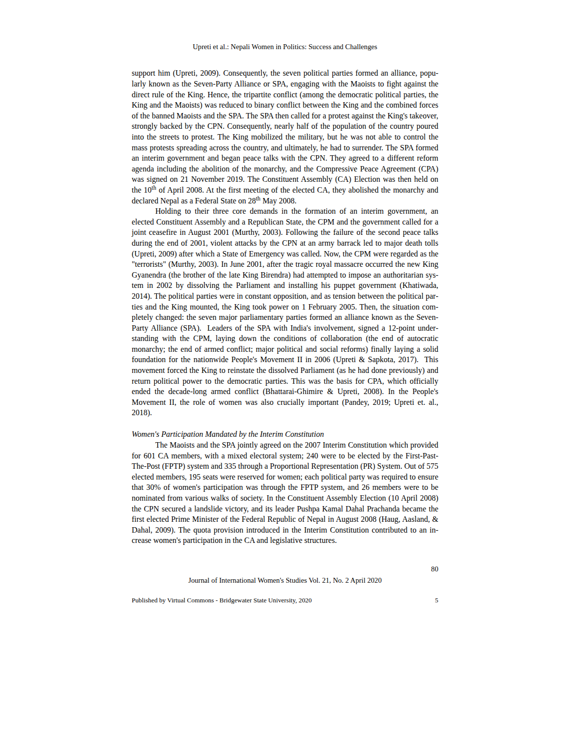Upreti et al.: Nepali Women in Politics: Success and Challenges
support him (Upreti, 2009). Consequently, the seven political parties formed an alliance, popularly known as the Seven-Party Alliance or SPA, engaging with the Maoists to fight against the direct rule of the King. Hence, the tripartite conflict (among the democratic political parties, the King and the Maoists) was reduced to binary conflict between the King and the combined forces of the banned Maoists and the SPA. The SPA then called for a protest against the King's takeover, strongly backed by the CPN. Consequently, nearly half of the population of the country poured into the streets to protest. The King mobilized the military, but he was not able to control the mass protests spreading across the country, and ultimately, he had to surrender. The SPA formed an interim government and began peace talks with the CPN. They agreed to a different reform agenda including the abolition of the monarchy, and the Compressive Peace Agreement (CPA) was signed on 21 November 2019. The Constituent Assembly (CA) Election was then held on the 10th of April 2008. At the first meeting of the elected CA, they abolished the monarchy and declared Nepal as a Federal State on 28th May 2008.
Holding to their three core demands in the formation of an interim government, an elected Constituent Assembly and a Republican State, the CPM and the government called for a joint ceasefire in August 2001 (Murthy, 2003). Following the failure of the second peace talks during the end of 2001, violent attacks by the CPN at an army barrack led to major death tolls (Upreti, 2009) after which a State of Emergency was called. Now, the CPM were regarded as the "terrorists" (Murthy, 2003). In June 2001, after the tragic royal massacre occurred the new King Gyanendra (the brother of the late King Birendra) had attempted to impose an authoritarian system in 2002 by dissolving the Parliament and installing his puppet government (Khatiwada, 2014). The political parties were in constant opposition, and as tension between the political parties and the King mounted, the King took power on 1 February 2005. Then, the situation completely changed: the seven major parliamentary parties formed an alliance known as the Seven-Party Alliance (SPA). Leaders of the SPA with India's involvement, signed a 12-point understanding with the CPM, laying down the conditions of collaboration (the end of autocratic monarchy; the end of armed conflict; major political and social reforms) finally laying a solid foundation for the nationwide People's Movement II in 2006 (Upreti & Sapkota, 2017). This movement forced the King to reinstate the dissolved Parliament (as he had done previously) and return political power to the democratic parties. This was the basis for CPA, which officially ended the decade-long armed conflict (Bhattarai-Ghimire & Upreti, 2008). In the People's Movement II, the role of women was also crucially important (Pandey, 2019; Upreti et. al., 2018).
Women's Participation Mandated by the Interim Constitution
The Maoists and the SPA jointly agreed on the 2007 Interim Constitution which provided for 601 CA members, with a mixed electoral system; 240 were to be elected by the First-Past-The-Post (FPTP) system and 335 through a Proportional Representation (PR) System. Out of 575 elected members, 195 seats were reserved for women; each political party was required to ensure that 30% of women's participation was through the FPTP system, and 26 members were to be nominated from various walks of society. In the Constituent Assembly Election (10 April 2008) the CPN secured a landslide victory, and its leader Pushpa Kamal Dahal Prachanda became the first elected Prime Minister of the Federal Republic of Nepal in August 2008 (Haug, Aasland, & Dahal, 2009). The quota provision introduced in the Interim Constitution contributed to an increase women's participation in the CA and legislative structures.
80
Journal of International Women's Studies Vol. 21, No. 2 April 2020
Published by Virtual Commons - Bridgewater State University, 2020 5